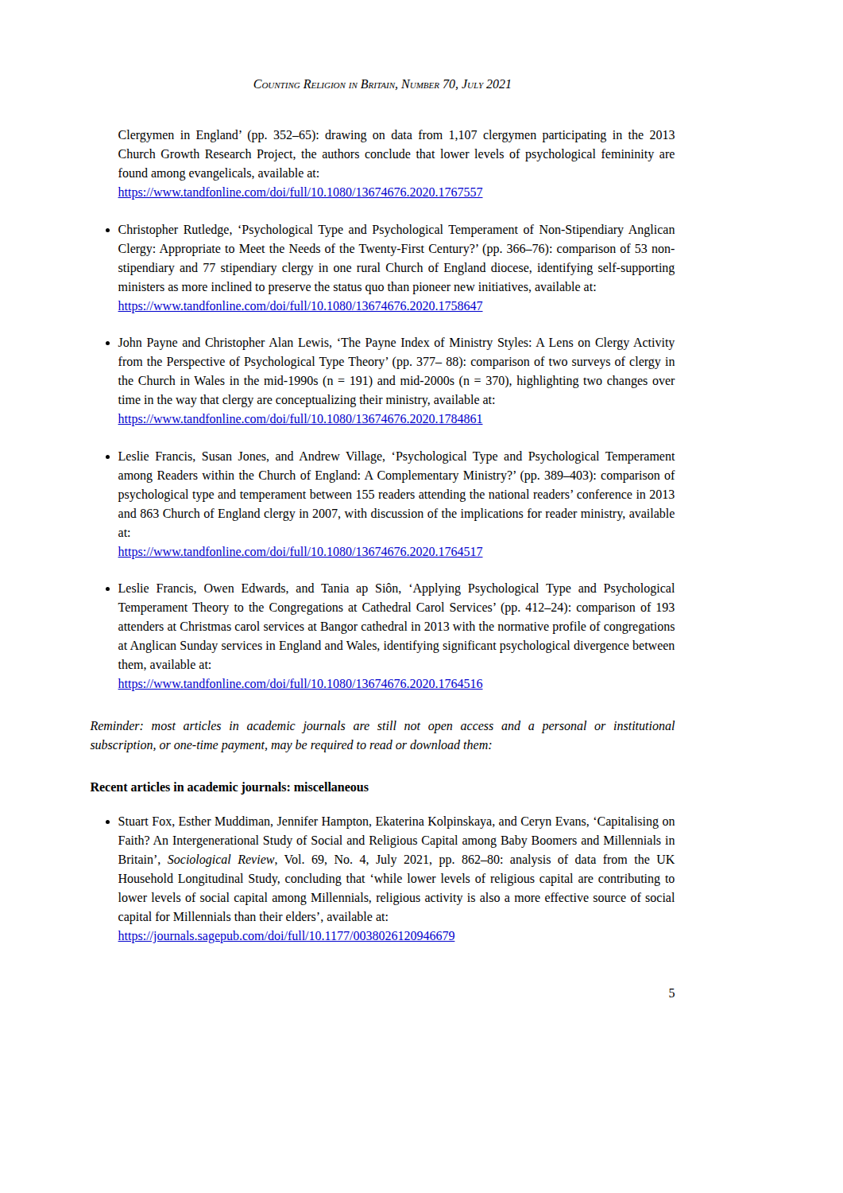Counting Religion in Britain, Number 70, July 2021
Clergymen in England’ (pp. 352–65): drawing on data from 1,107 clergymen participating in the 2013 Church Growth Research Project, the authors conclude that lower levels of psychological femininity are found among evangelicals, available at:
https://www.tandfonline.com/doi/full/10.1080/13674676.2020.1767557
Christopher Rutledge, ‘Psychological Type and Psychological Temperament of Non-Stipendiary Anglican Clergy: Appropriate to Meet the Needs of the Twenty-First Century?’ (pp. 366–76): comparison of 53 non-stipendiary and 77 stipendiary clergy in one rural Church of England diocese, identifying self-supporting ministers as more inclined to preserve the status quo than pioneer new initiatives, available at:
https://www.tandfonline.com/doi/full/10.1080/13674676.2020.1758647
John Payne and Christopher Alan Lewis, ‘The Payne Index of Ministry Styles: A Lens on Clergy Activity from the Perspective of Psychological Type Theory’ (pp. 377– 88): comparison of two surveys of clergy in the Church in Wales in the mid-1990s (n = 191) and mid-2000s (n = 370), highlighting two changes over time in the way that clergy are conceptualizing their ministry, available at:
https://www.tandfonline.com/doi/full/10.1080/13674676.2020.1784861
Leslie Francis, Susan Jones, and Andrew Village, ‘Psychological Type and Psychological Temperament among Readers within the Church of England: A Complementary Ministry?’ (pp. 389–403): comparison of psychological type and temperament between 155 readers attending the national readers’ conference in 2013 and 863 Church of England clergy in 2007, with discussion of the implications for reader ministry, available at:
https://www.tandfonline.com/doi/full/10.1080/13674676.2020.1764517
Leslie Francis, Owen Edwards, and Tania ap Siôn, ‘Applying Psychological Type and Psychological Temperament Theory to the Congregations at Cathedral Carol Services’ (pp. 412–24): comparison of 193 attenders at Christmas carol services at Bangor cathedral in 2013 with the normative profile of congregations at Anglican Sunday services in England and Wales, identifying significant psychological divergence between them, available at:
https://www.tandfonline.com/doi/full/10.1080/13674676.2020.1764516
Reminder: most articles in academic journals are still not open access and a personal or institutional subscription, or one-time payment, may be required to read or download them:
Recent articles in academic journals: miscellaneous
Stuart Fox, Esther Muddiman, Jennifer Hampton, Ekaterina Kolpinskaya, and Ceryn Evans, ‘Capitalising on Faith? An Intergenerational Study of Social and Religious Capital among Baby Boomers and Millennials in Britain’, Sociological Review, Vol. 69, No. 4, July 2021, pp. 862–80: analysis of data from the UK Household Longitudinal Study, concluding that ‘while lower levels of religious capital are contributing to lower levels of social capital among Millennials, religious activity is also a more effective source of social capital for Millennials than their elders’, available at:
https://journals.sagepub.com/doi/full/10.1177/0038026120946679
5